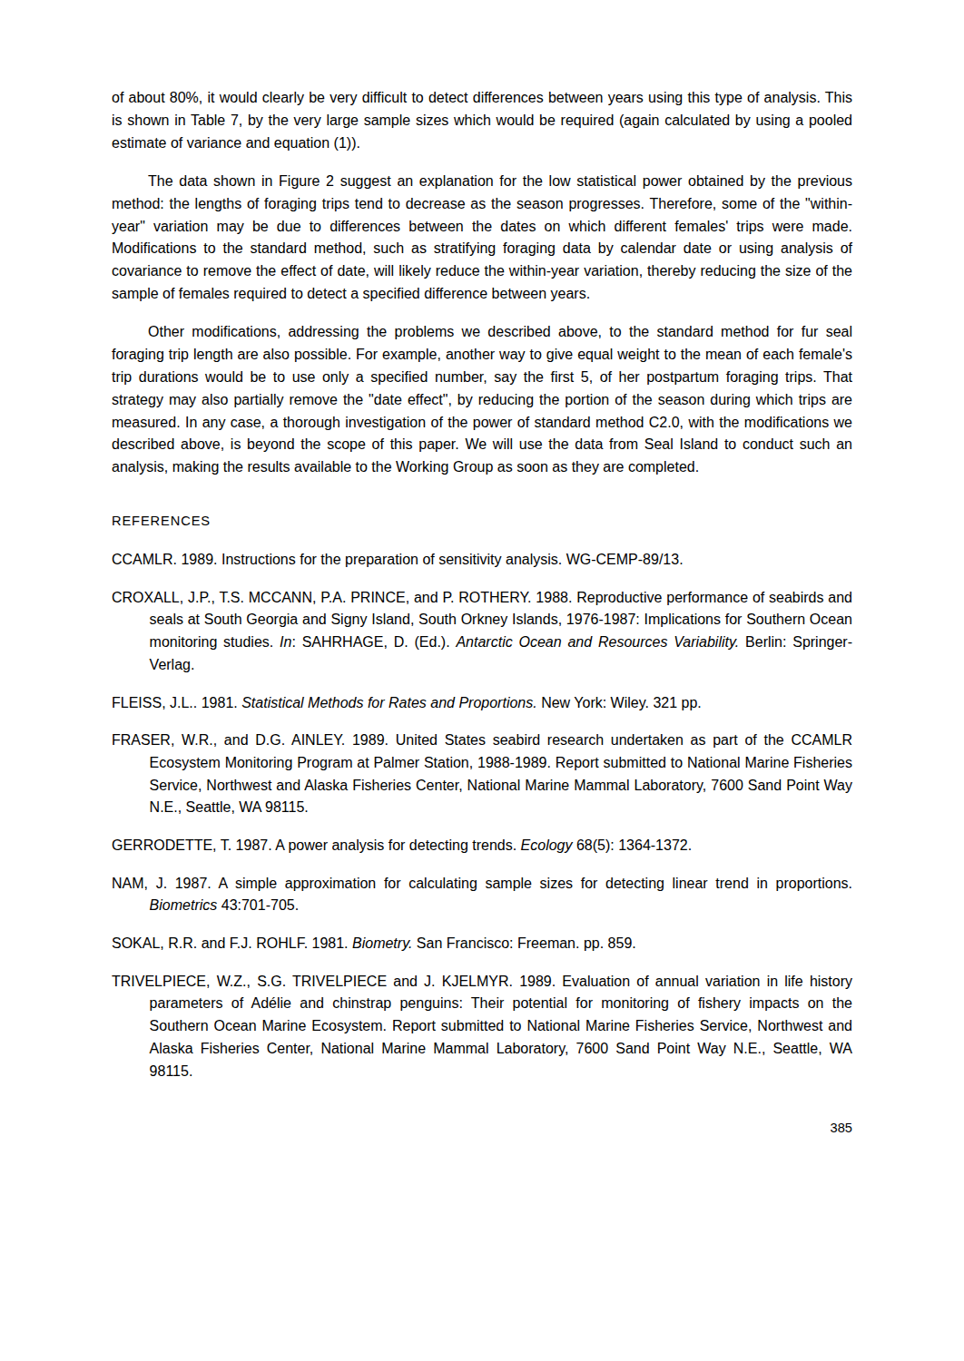of about 80%, it would clearly be very difficult to detect differences between years using this type of analysis. This is shown in Table 7, by the very large sample sizes which would be required (again calculated by using a pooled estimate of variance and equation (1)).
The data shown in Figure 2 suggest an explanation for the low statistical power obtained by the previous method: the lengths of foraging trips tend to decrease as the season progresses. Therefore, some of the "within-year" variation may be due to differences between the dates on which different females' trips were made. Modifications to the standard method, such as stratifying foraging data by calendar date or using analysis of covariance to remove the effect of date, will likely reduce the within-year variation, thereby reducing the size of the sample of females required to detect a specified difference between years.
Other modifications, addressing the problems we described above, to the standard method for fur seal foraging trip length are also possible. For example, another way to give equal weight to the mean of each female's trip durations would be to use only a specified number, say the first 5, of her postpartum foraging trips. That strategy may also partially remove the "date effect", by reducing the portion of the season during which trips are measured. In any case, a thorough investigation of the power of standard method C2.0, with the modifications we described above, is beyond the scope of this paper. We will use the data from Seal Island to conduct such an analysis, making the results available to the Working Group as soon as they are completed.
References
CCAMLR. 1989. Instructions for the preparation of sensitivity analysis. WG-CEMP-89/13.
CROXALL, J.P., T.S. MCCANN, P.A. PRINCE, and P. ROTHERY. 1988. Reproductive performance of seabirds and seals at South Georgia and Signy Island, South Orkney Islands, 1976-1987: Implications for Southern Ocean monitoring studies. In: SAHRHAGE, D. (Ed.). Antarctic Ocean and Resources Variability. Berlin: Springer-Verlag.
FLEISS, J.L.. 1981. Statistical Methods for Rates and Proportions. New York: Wiley. 321 pp.
FRASER, W.R., and D.G. AINLEY. 1989. United States seabird research undertaken as part of the CCAMLR Ecosystem Monitoring Program at Palmer Station, 1988-1989. Report submitted to National Marine Fisheries Service, Northwest and Alaska Fisheries Center, National Marine Mammal Laboratory, 7600 Sand Point Way N.E., Seattle, WA 98115.
GERRODETTE, T. 1987. A power analysis for detecting trends. Ecology 68(5): 1364-1372.
NAM, J. 1987. A simple approximation for calculating sample sizes for detecting linear trend in proportions. Biometrics 43:701-705.
SOKAL, R.R. and F.J. ROHLF. 1981. Biometry. San Francisco: Freeman. pp. 859.
TRIVELPIECE, W.Z., S.G. TRIVELPIECE and J. KJELMYR. 1989. Evaluation of annual variation in life history parameters of Adélie and chinstrap penguins: Their potential for monitoring of fishery impacts on the Southern Ocean Marine Ecosystem. Report submitted to National Marine Fisheries Service, Northwest and Alaska Fisheries Center, National Marine Mammal Laboratory, 7600 Sand Point Way N.E., Seattle, WA 98115.
385